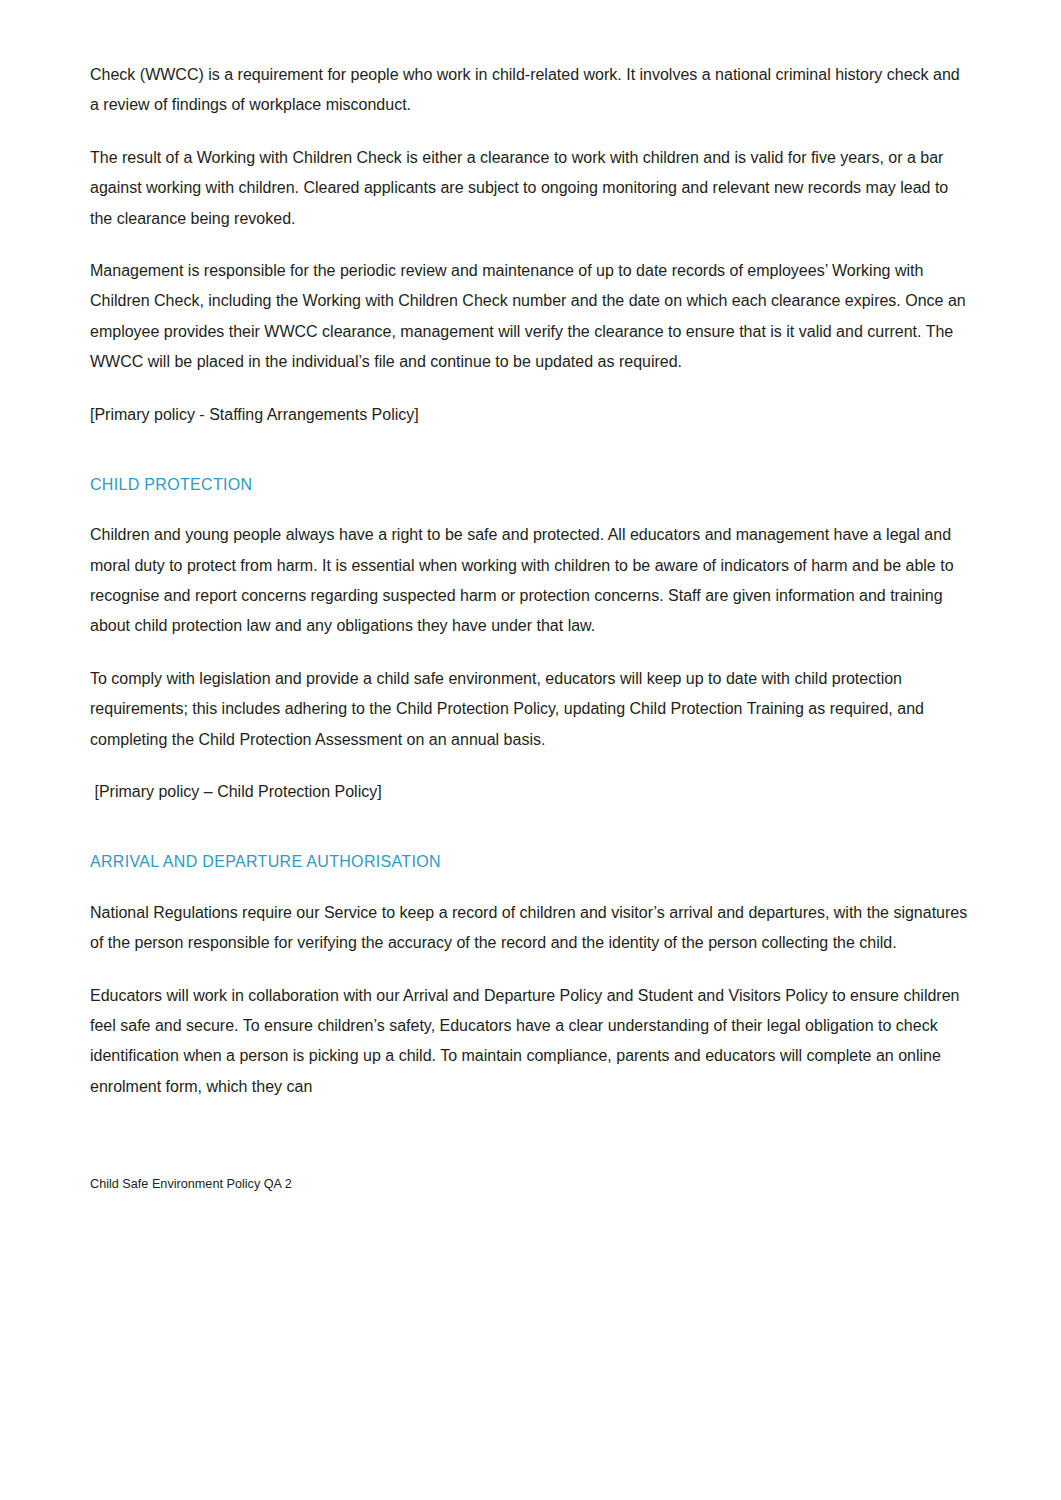Check (WWCC) is a requirement for people who work in child-related work. It involves a national criminal history check and a review of findings of workplace misconduct.
The result of a Working with Children Check is either a clearance to work with children and is valid for five years, or a bar against working with children. Cleared applicants are subject to ongoing monitoring and relevant new records may lead to the clearance being revoked.
Management is responsible for the periodic review and maintenance of up to date records of employees’ Working with Children Check, including the Working with Children Check number and the date on which each clearance expires. Once an employee provides their WWCC clearance, management will verify the clearance to ensure that is it valid and current. The WWCC will be placed in the individual’s file and continue to be updated as required.
[Primary policy - Staffing Arrangements Policy]
Child Protection
Children and young people always have a right to be safe and protected. All educators and management have a legal and moral duty to protect from harm. It is essential when working with children to be aware of indicators of harm and be able to recognise and report concerns regarding suspected harm or protection concerns. Staff are given information and training about child protection law and any obligations they have under that law.
To comply with legislation and provide a child safe environment, educators will keep up to date with child protection requirements; this includes adhering to the Child Protection Policy, updating Child Protection Training as required, and completing the Child Protection Assessment on an annual basis.
[Primary policy – Child Protection Policy]
Arrival and Departure Authorisation
National Regulations require our Service to keep a record of children and visitor’s arrival and departures, with the signatures of the person responsible for verifying the accuracy of the record and the identity of the person collecting the child.
Educators will work in collaboration with our Arrival and Departure Policy and Student and Visitors Policy to ensure children feel safe and secure. To ensure children’s safety, Educators have a clear understanding of their legal obligation to check identification when a person is picking up a child. To maintain compliance, parents and educators will complete an online enrolment form, which they can
Child Safe Environment Policy QA 2